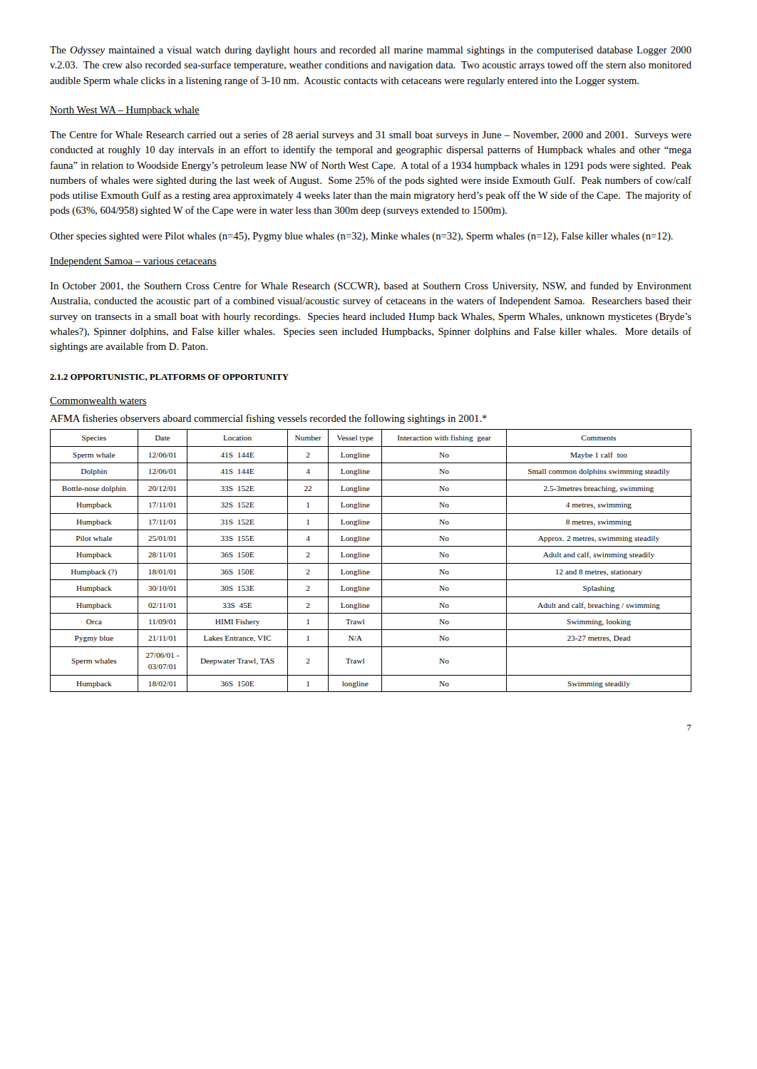The Odyssey maintained a visual watch during daylight hours and recorded all marine mammal sightings in the computerised database Logger 2000 v.2.03. The crew also recorded sea-surface temperature, weather conditions and navigation data. Two acoustic arrays towed off the stern also monitored audible Sperm whale clicks in a listening range of 3-10 nm. Acoustic contacts with cetaceans were regularly entered into the Logger system.
North West WA – Humpback whale
The Centre for Whale Research carried out a series of 28 aerial surveys and 31 small boat surveys in June – November, 2000 and 2001. Surveys were conducted at roughly 10 day intervals in an effort to identify the temporal and geographic dispersal patterns of Humpback whales and other “mega fauna” in relation to Woodside Energy’s petroleum lease NW of North West Cape. A total of a 1934 humpback whales in 1291 pods were sighted. Peak numbers of whales were sighted during the last week of August. Some 25% of the pods sighted were inside Exmouth Gulf. Peak numbers of cow/calf pods utilise Exmouth Gulf as a resting area approximately 4 weeks later than the main migratory herd’s peak off the W side of the Cape. The majority of pods (63%, 604/958) sighted W of the Cape were in water less than 300m deep (surveys extended to 1500m).
Other species sighted were Pilot whales (n=45), Pygmy blue whales (n=32), Minke whales (n=32), Sperm whales (n=12), False killer whales (n=12).
Independent Samoa – various cetaceans
In October 2001, the Southern Cross Centre for Whale Research (SCCWR), based at Southern Cross University, NSW, and funded by Environment Australia, conducted the acoustic part of a combined visual/acoustic survey of cetaceans in the waters of Independent Samoa. Researchers based their survey on transects in a small boat with hourly recordings. Species heard included Hump back Whales, Sperm Whales, unknown mysticetes (Bryde’s whales?), Spinner dolphins, and False killer whales. Species seen included Humpbacks, Spinner dolphins and False killer whales. More details of sightings are available from D. Paton.
2.1.2 Opportunistic, Platforms of Opportunity
Commonwealth waters
AFMA fisheries observers aboard commercial fishing vessels recorded the following sightings in 2001.*
| Species | Date | Location | Number | Vessel type | Interaction with fishing gear | Comments |
| --- | --- | --- | --- | --- | --- | --- |
| Sperm whale | 12/06/01 | 41S 144E | 2 | Longline | No | Maybe 1 calf too |
| Dolphin | 12/06/01 | 41S 144E | 4 | Longline | No | Small common dolphins swimming steadily |
| Bottle-nose dolphin | 20/12/01 | 33S 152E | 22 | Longline | No | 2.5-3metres breaching, swimming |
| Humpback | 17/11/01 | 32S 152E | 1 | Longline | No | 4 metres, swimming |
| Humpback | 17/11/01 | 31S 152E | 1 | Longline | No | 8 metres, swimming |
| Pilot whale | 25/01/01 | 33S 155E | 4 | Longline | No | Approx. 2 metres, swimming steadily |
| Humpback | 28/11/01 | 36S 150E | 2 | Longline | No | Adult and calf, swimming steadily |
| Humpback (?) | 18/01/01 | 36S 150E | 2 | Longline | No | 12 and 8 metres, stationary |
| Humpback | 30/10/01 | 30S 153E | 2 | Longline | No | Splashing |
| Humpback | 02/11/01 | 33S 45E | 2 | Longline | No | Adult and calf, breaching / swimming |
| Orca | 11/09/01 | HIMI Fishery | 1 | Trawl | No | Swimming, looking |
| Pygmy blue | 21/11/01 | Lakes Entrance, VIC | 1 | N/A | No | 23-27 metres, Dead |
| Sperm whales | 27/06/01 - 03/07/01 | Deepwater Trawl, TAS | 2 | Trawl | No | |
| Humpback | 18/02/01 | 36S 150E | 1 | longline | No | Swimming steadily |
7